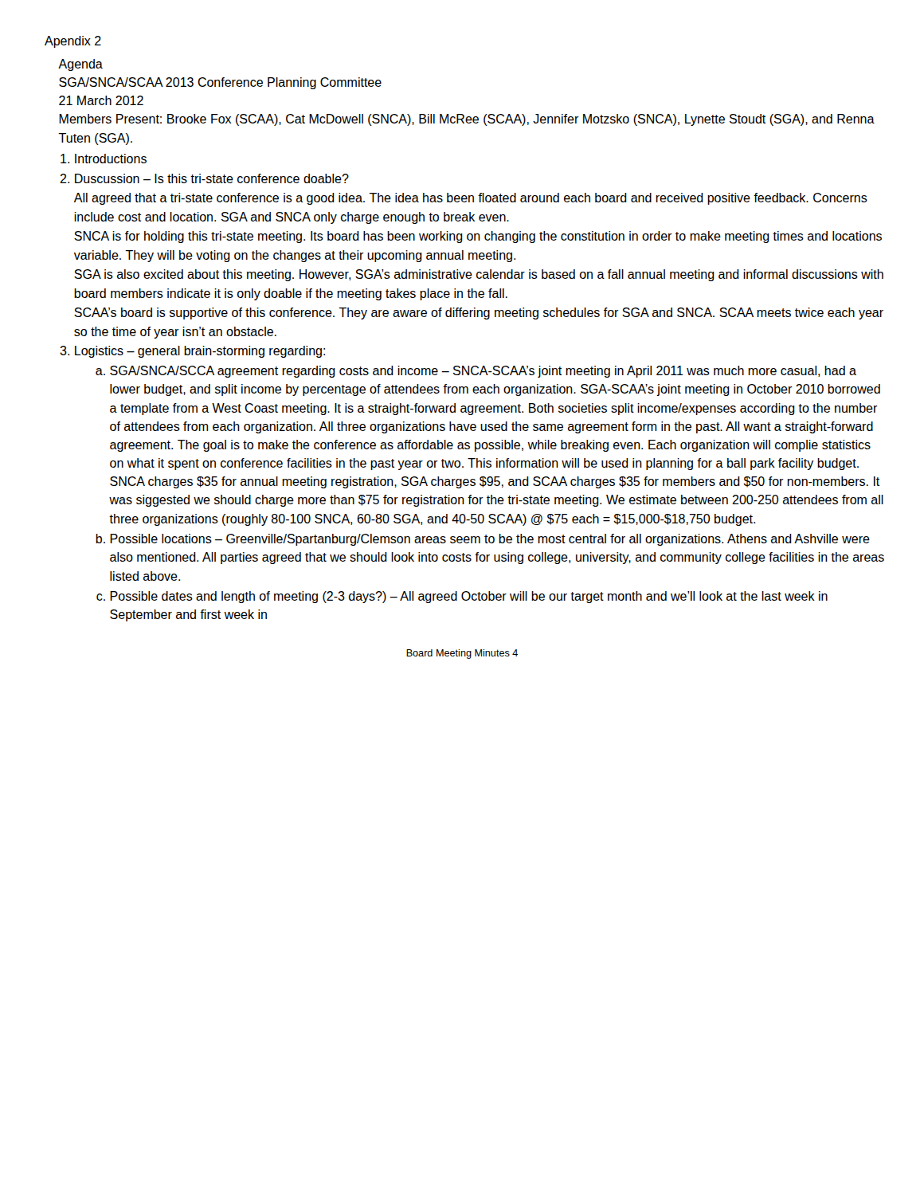Apendix 2
Agenda
SGA/SNCA/SCAA 2013 Conference Planning Committee
21 March 2012
Members Present: Brooke Fox (SCAA), Cat McDowell (SNCA), Bill McRee (SCAA), Jennifer Motzsko (SNCA), Lynette Stoudt (SGA), and Renna Tuten (SGA).
Introductions
Duscussion – Is this tri-state conference doable?
All agreed that a tri-state conference is a good idea. The idea has been floated around each board and received positive feedback. Concerns include cost and location. SGA and SNCA only charge enough to break even.
SNCA is for holding this tri-state meeting. Its board has been working on changing the constitution in order to make meeting times and locations variable. They will be voting on the changes at their upcoming annual meeting.
SGA is also excited about this meeting. However, SGA’s administrative calendar is based on a fall annual meeting and informal discussions with board members indicate it is only doable if the meeting takes place in the fall.
SCAA’s board is supportive of this conference. They are aware of differing meeting schedules for SGA and SNCA. SCAA meets twice each year so the time of year isn’t an obstacle.
Logistics – general brain-storming regarding:
SGA/SNCA/SCCA agreement regarding costs and income – SNCA-SCAA’s joint meeting in April 2011 was much more casual, had a lower budget, and split income by percentage of attendees from each organization. SGA-SCAA’s joint meeting in October 2010 borrowed a template from a West Coast meeting. It is a straight-forward agreement. Both societies split income/expenses according to the number of attendees from each organization. All three organizations have used the same agreement form in the past. All want a straight-forward agreement. The goal is to make the conference as affordable as possible, while breaking even. Each organization will complie statistics on what it spent on conference facilities in the past year or two. This information will be used in planning for a ball park facility budget. SNCA charges $35 for annual meeting registration, SGA charges $95, and SCAA charges $35 for members and $50 for non-members. It was siggested we should charge more than $75 for registration for the tri-state meeting. We estimate between 200-250 attendees from all three organizations (roughly 80-100 SNCA, 60-80 SGA, and 40-50 SCAA) @ $75 each = $15,000-$18,750 budget.
Possible locations – Greenville/Spartanburg/Clemson areas seem to be the most central for all organizations. Athens and Ashville were also mentioned. All parties agreed that we should look into costs for using college, university, and community college facilities in the areas listed above.
Possible dates and length of meeting (2-3 days?) – All agreed October will be our target month and we’ll look at the last week in September and first week in
Board Meeting Minutes 4